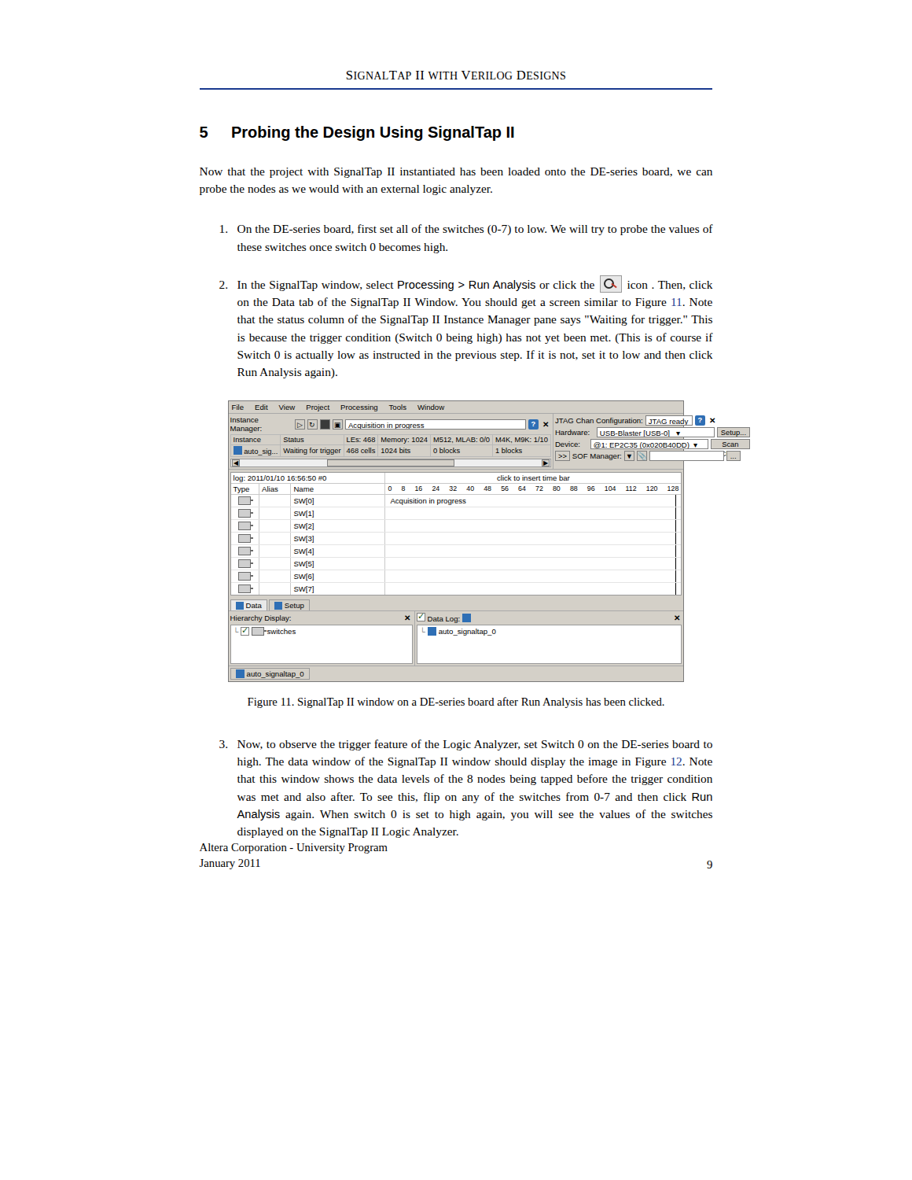SIGNALTAP II WITH VERILOG DESIGNS
5 Probing the Design Using SignalTap II
Now that the project with SignalTap II instantiated has been loaded onto the DE-series board, we can probe the nodes as we would with an external logic analyzer.
On the DE-series board, first set all of the switches (0-7) to low. We will try to probe the values of these switches once switch 0 becomes high.
In the SignalTap window, select Processing > Run Analysis or click the icon . Then, click on the Data tab of the SignalTap II Window. You should get a screen similar to Figure 11. Note that the status column of the SignalTap II Instance Manager pane says "Waiting for trigger." This is because the trigger condition (Switch 0 being high) has not yet been met. (This is of course if Switch 0 is actually low as instructed in the previous step. If it is not, set it to low and then click Run Analysis again).
File Edit View Project Processing Tools Window
Instance Manager: ▷ ↻ ▣ Acquisition in progress ? ✕
| Instance | Status | LEs: 468 | Memory: 1024 | M512, MLAB: 0/0 | M4K, M9K: 1/10 |
| --- | --- | --- | --- | --- | --- |
| auto_sig... | Waiting for trigger | 468 cells | 1024 bits | 0 blocks | 1 blocks |
◀
▶
JTAG Chan Configuration: JTAG ready ? ✕
Hardware: USB-Blaster [USB-0] ▾ Setup...
Device: @1: EP2C35 (0x020B40DD) ▾ Scan Chain
>> SOF Manager: ▼ 📎 ...
log: 2011/01/10 16:56:50 #0
click to insert time bar
Type
Alias
Name
081624324048566472808896104112120128
SW[0]
Acquisition in progress
SW[1]
SW[2]
SW[3]
SW[4]
SW[5]
SW[6]
SW[7]
Data
Setup
Hierarchy Display: ✕
└ switches
Data Log: ✕
└ auto_signaltap_0
auto_signaltap_0
Figure 11. SignalTap II window on a DE-series board after Run Analysis has been clicked.
Now, to observe the trigger feature of the Logic Analyzer, set Switch 0 on the DE-series board to high. The data window of the SignalTap II window should display the image in Figure 12. Note that this window shows the data levels of the 8 nodes being tapped before the trigger condition was met and also after. To see this, flip on any of the switches from 0-7 and then click Run Analysis again. When switch 0 is set to high again, you will see the values of the switches displayed on the SignalTap II Logic Analyzer.
Altera Corporation - University Program
January 2011
9